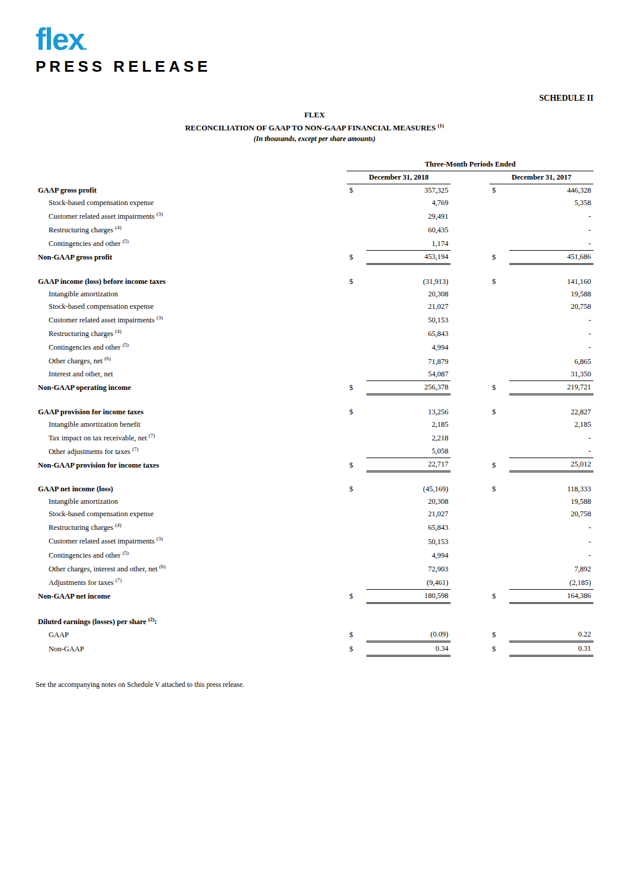flex.
PRESS RELEASE
SCHEDULE II
FLEX
RECONCILIATION OF GAAP TO NON-GAAP FINANCIAL MEASURES (1)
(In thousands, except per share amounts)
| | | Three-Month Periods Ended |
| | | December 31, 2018 | | December 31, 2017 |
| GAAP gross profit | | $ | 357,325 | | $ | 446,328 |
| Stock-based compensation expense | | | 4,769 | | | 5,358 |
| Customer related asset impairments (3) | | | 29,491 | | | - |
| Restructuring charges (4) | | | 60,435 | | | - |
| Contingencies and other (5) | | | 1,174 | | | - |
| Non-GAAP gross profit | | $ | 453,194 | | $ | 451,686 |
| GAAP income (loss) before income taxes | | $ | (31,913) | | $ | 141,160 |
| Intangible amortization | | | 20,308 | | | 19,588 |
| Stock-based compensation expense | | | 21,027 | | | 20,758 |
| Customer related asset impairments (3) | | | 50,153 | | | - |
| Restructuring charges (4) | | | 65,843 | | | - |
| Contingencies and other (5) | | | 4,994 | | | - |
| Other charges, net (6) | | | 71,879 | | | 6,865 |
| Interest and other, net | | | 54,087 | | | 31,350 |
| Non-GAAP operating income | | $ | 256,378 | | $ | 219,721 |
| GAAP provision for income taxes | | $ | 13,256 | | $ | 22,827 |
| Intangible amortization benefit | | | 2,185 | | | 2,185 |
| Tax impact on tax receivable, net (7) | | | 2,218 | | | - |
| Other adjustments for taxes (7) | | | 5,058 | | | - |
| Non-GAAP provision for income taxes | | $ | 22,717 | | $ | 25,012 |
| GAAP net income (loss) | | $ | (45,169) | | $ | 118,333 |
| Intangible amortization | | | 20,308 | | | 19,588 |
| Stock-based compensation expense | | | 21,027 | | | 20,758 |
| Restructuring charges (4) | | | 65,843 | | | - |
| Customer related asset impairments (3) | | | 50,153 | | | - |
| Contingencies and other (5) | | | 4,994 | | | - |
| Other charges, interest and other, net (6) | | | 72,903 | | | 7,892 |
| Adjustments for taxes (7) | | | (9,461) | | | (2,185) |
| Non-GAAP net income | | $ | 180,598 | | $ | 164,386 |
| Diluted earnings (losses) per share (2) : | | | | | | |
| GAAP | | $ | (0.09) | | $ | 0.22 |
| Non-GAAP | | $ | 0.34 | | $ | 0.31 |
See the accompanying notes on Schedule V attached to this press release.